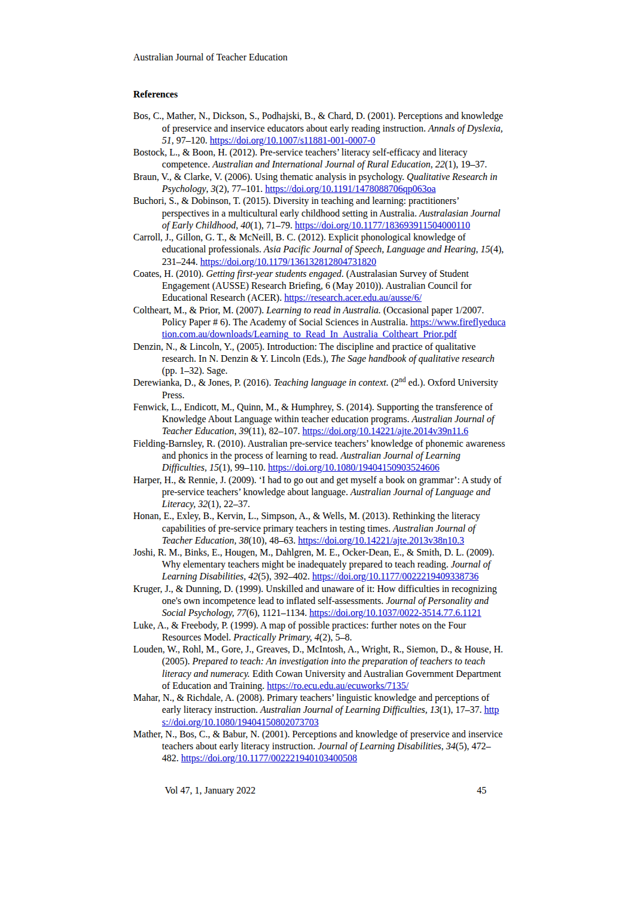Australian Journal of Teacher Education
References
Bos, C., Mather, N., Dickson, S., Podhajski, B., & Chard, D. (2001). Perceptions and knowledge of preservice and inservice educators about early reading instruction. Annals of Dyslexia, 51, 97–120. https://doi.org/10.1007/s11881-001-0007-0
Bostock, L., & Boon, H. (2012). Pre-service teachers’ literacy self-efficacy and literacy competence. Australian and International Journal of Rural Education, 22(1), 19–37.
Braun, V., & Clarke, V. (2006). Using thematic analysis in psychology. Qualitative Research in Psychology, 3(2), 77–101. https://doi.org/10.1191/1478088706qp063oa
Buchori, S., & Dobinson, T. (2015). Diversity in teaching and learning: practitioners’ perspectives in a multicultural early childhood setting in Australia. Australasian Journal of Early Childhood, 40(1), 71–79. https://doi.org/10.1177/183693911504000110
Carroll, J., Gillon, G. T., & McNeill, B. C. (2012). Explicit phonological knowledge of educational professionals. Asia Pacific Journal of Speech, Language and Hearing, 15(4), 231–244. https://doi.org/10.1179/136132812804731820
Coates, H. (2010). Getting first-year students engaged. (Australasian Survey of Student Engagement (AUSSE) Research Briefing, 6 (May 2010)). Australian Council for Educational Research (ACER). https://research.acer.edu.au/ausse/6/
Coltheart, M., & Prior, M. (2007). Learning to read in Australia. (Occasional paper 1/2007. Policy Paper # 6). The Academy of Social Sciences in Australia. https://www.fireflyeducation.com.au/downloads/Learning_to_Read_In_Australia_Coltheart_Prior.pdf
Denzin, N., & Lincoln, Y., (2005). Introduction: The discipline and practice of qualitative research. In N. Denzin & Y. Lincoln (Eds.), The Sage handbook of qualitative research (pp. 1–32). Sage.
Derewianka, D., & Jones, P. (2016). Teaching language in context. (2nd ed.). Oxford University Press.
Fenwick, L., Endicott, M., Quinn, M., & Humphrey, S. (2014). Supporting the transference of Knowledge About Language within teacher education programs. Australian Journal of Teacher Education, 39(11), 82–107. https://doi.org/10.14221/ajte.2014v39n11.6
Fielding-Barnsley, R. (2010). Australian pre-service teachers’ knowledge of phonemic awareness and phonics in the process of learning to read. Australian Journal of Learning Difficulties, 15(1), 99–110. https://doi.org/10.1080/19404150903524606
Harper, H., & Rennie, J. (2009). ‘I had to go out and get myself a book on grammar’: A study of pre-service teachers’ knowledge about language. Australian Journal of Language and Literacy, 32(1), 22–37.
Honan, E., Exley, B., Kervin, L., Simpson, A., & Wells, M. (2013). Rethinking the literacy capabilities of pre-service primary teachers in testing times. Australian Journal of Teacher Education, 38(10), 48–63. https://doi.org/10.14221/ajte.2013v38n10.3
Joshi, R. M., Binks, E., Hougen, M., Dahlgren, M. E., Ocker-Dean, E., & Smith, D. L. (2009). Why elementary teachers might be inadequately prepared to teach reading. Journal of Learning Disabilities, 42(5), 392–402. https://doi.org/10.1177/0022219409338736
Kruger, J., & Dunning, D. (1999). Unskilled and unaware of it: How difficulties in recognizing one's own incompetence lead to inflated self-assessments. Journal of Personality and Social Psychology, 77(6), 1121–1134. https://doi.org/10.1037/0022-3514.77.6.1121
Luke, A., & Freebody, P. (1999). A map of possible practices: further notes on the Four Resources Model. Practically Primary, 4(2), 5–8.
Louden, W., Rohl, M., Gore, J., Greaves, D., McIntosh, A., Wright, R., Siemon, D., & House, H. (2005). Prepared to teach: An investigation into the preparation of teachers to teach literacy and numeracy. Edith Cowan University and Australian Government Department of Education and Training. https://ro.ecu.edu.au/ecuworks/7135/
Mahar, N., & Richdale, A. (2008). Primary teachers’ linguistic knowledge and perceptions of early literacy instruction. Australian Journal of Learning Difficulties, 13(1), 17–37. https://doi.org/10.1080/19404150802073703
Mather, N., Bos, C., & Babur, N. (2001). Perceptions and knowledge of preservice and inservice teachers about early literacy instruction. Journal of Learning Disabilities, 34(5), 472–482. https://doi.org/10.1177/002221940103400508
Vol 47, 1, January 2022 45